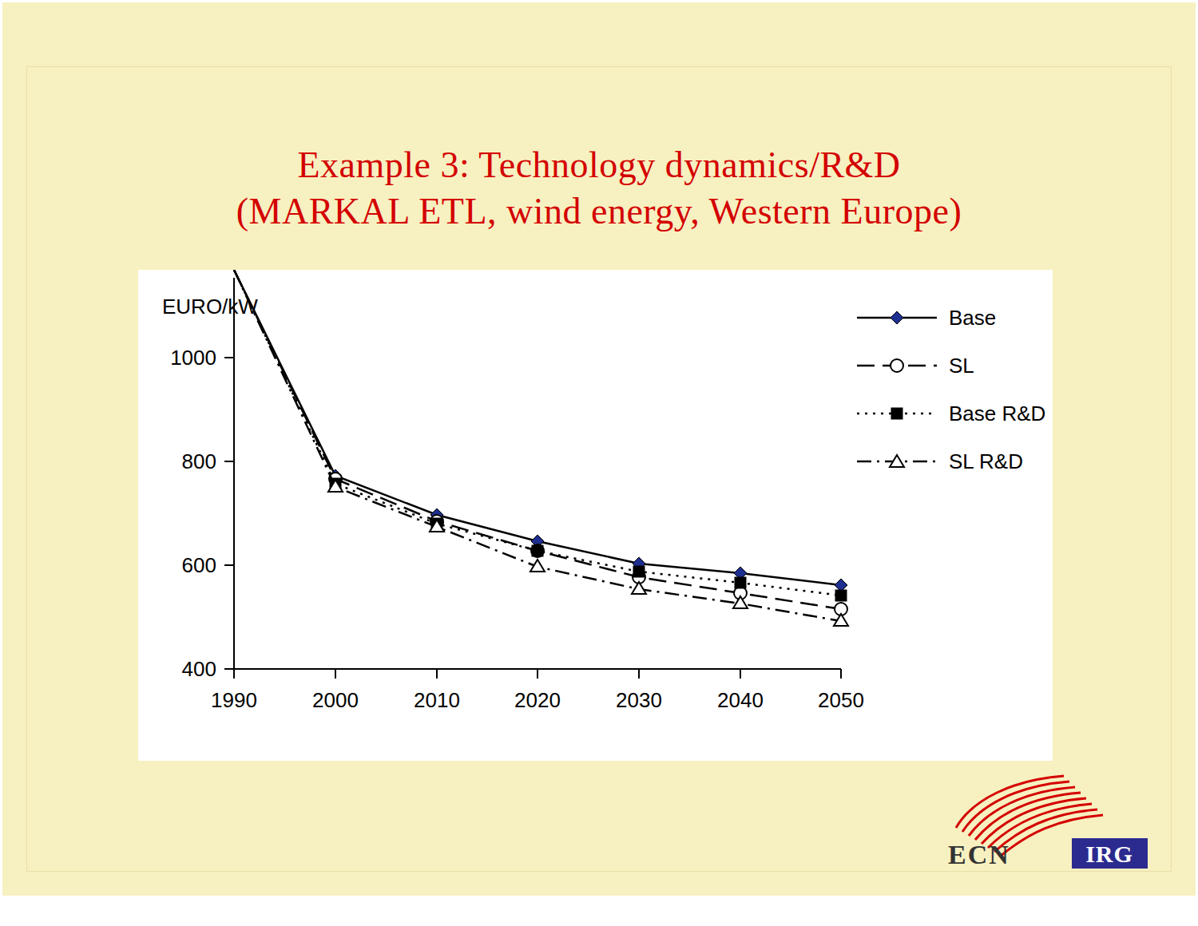Example 3: Technology dynamics/R&D
(MARKAL ETL, wind energy, Western Europe)
1000 800 600 400 EURO/kW 1990 2000 2010 2020 2030 2040 2050 Base SL Base R&D SL R&D
ECN IRG